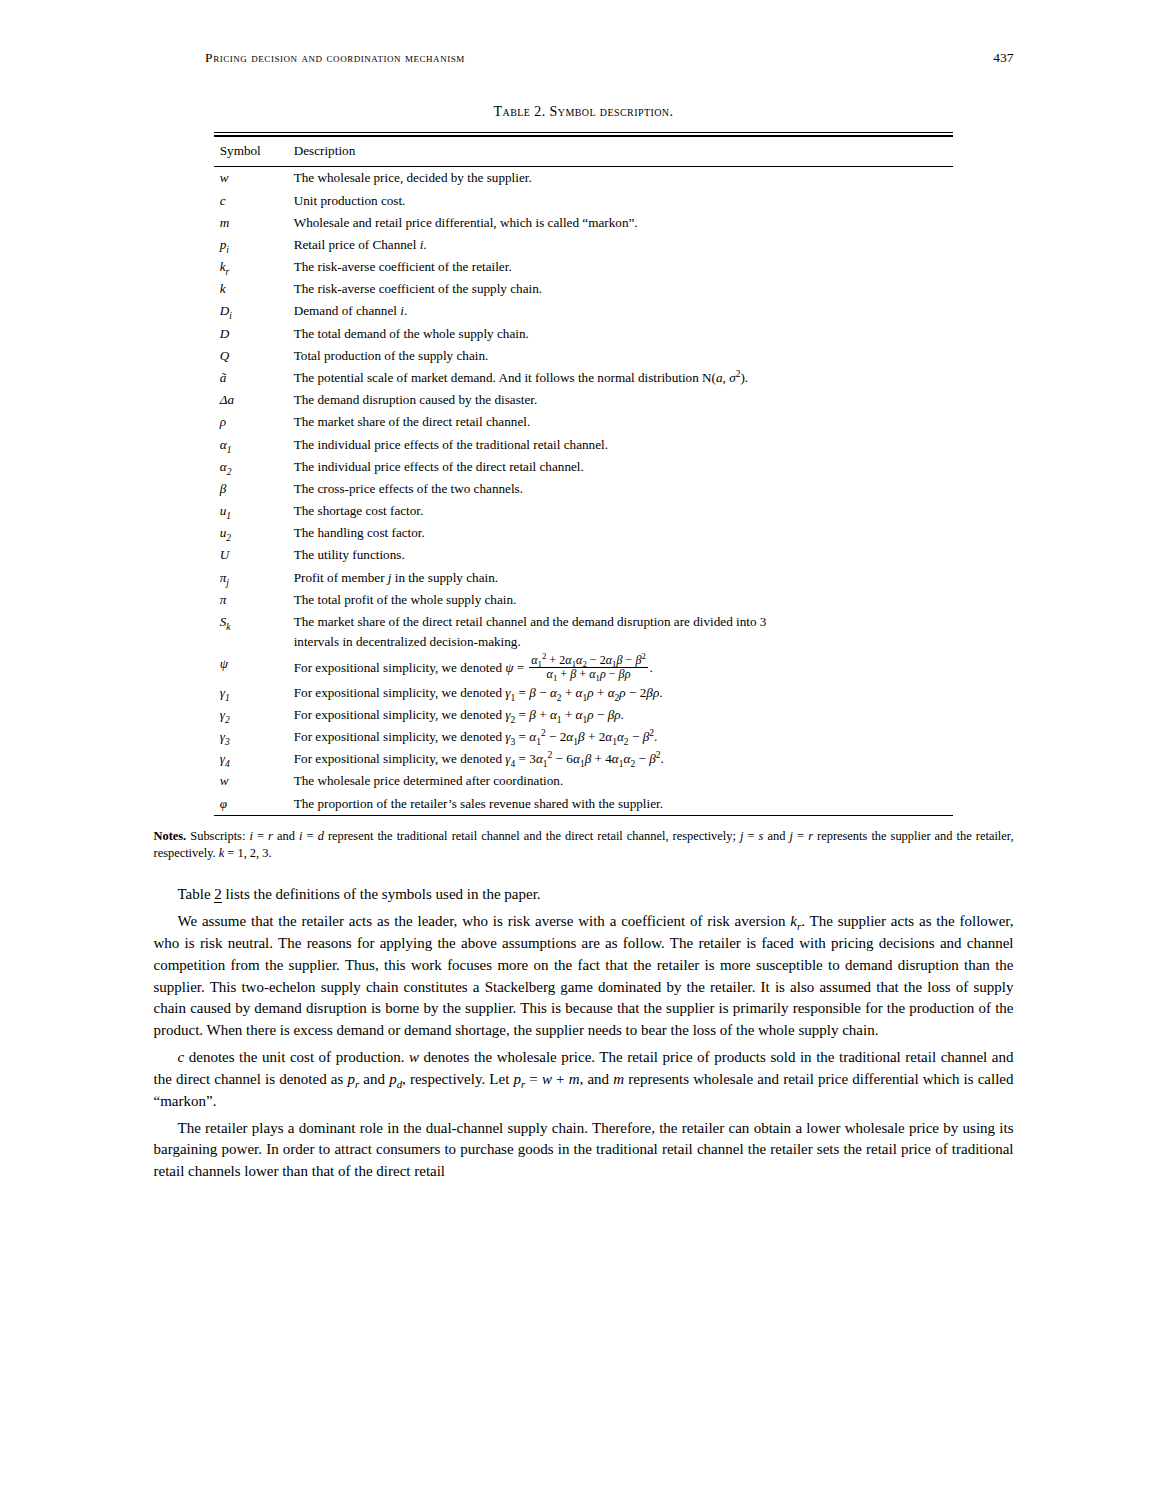Pricing decision and coordination mechanism 437
Table 2. Symbol description.
| Symbol | Description |
| --- | --- |
| w | The wholesale price, decided by the supplier. |
| c | Unit production cost. |
| m | Wholesale and retail price differential, which is called “markon”. |
| p i | Retail price of Channel i . |
| k r | The risk-averse coefficient of the retailer. |
| k | The risk-averse coefficient of the supply chain. |
| D i | Demand of channel i . |
| D | The total demand of the whole supply chain. |
| Q | Total production of the supply chain. |
| ã | The potential scale of market demand. And it follows the normal distribution N ( a , σ 2 ). |
| Δa | The demand disruption caused by the disaster. |
| ρ | The market share of the direct retail channel. |
| α 1 | The individual price effects of the traditional retail channel. |
| α 2 | The individual price effects of the direct retail channel. |
| β | The cross-price effects of the two channels. |
| u 1 | The shortage cost factor. |
| u 2 | The handling cost factor. |
| U | The utility functions. |
| π j | Profit of member j in the supply chain. |
| π | The total profit of the whole supply chain. |
| S k | The market share of the direct retail channel and the demand disruption are divided into 3 intervals in decentralized decision-making. |
| ψ | For expositional simplicity, we denoted ψ = α 1 2 + 2 α 1 α 2 − 2 α 1 β − β 2 α 1 + β + α 1 ρ − βρ . |
| γ 1 | For expositional simplicity, we denoted γ 1 = β − α 2 + α 1 ρ + α 2 ρ − 2 βρ . |
| γ 2 | For expositional simplicity, we denoted γ 2 = β + α 1 + α 1 ρ − βρ . |
| γ 3 | For expositional simplicity, we denoted γ 3 = α 1 2 − 2 α 1 β + 2 α 1 α 2 − β 2 . |
| γ 4 | For expositional simplicity, we denoted γ 4 = 3 α 1 2 − 6 α 1 β + 4 α 1 α 2 − β 2 . |
| w | The wholesale price determined after coordination. |
| φ | The proportion of the retailer’s sales revenue shared with the supplier. |
Notes. Subscripts: i = r and i = d represent the traditional retail channel and the direct retail channel, respectively; j = s and j = r represents the supplier and the retailer, respectively. k = 1, 2, 3.
Table 2 lists the definitions of the symbols used in the paper.
We assume that the retailer acts as the leader, who is risk averse with a coefficient of risk aversion kr. The supplier acts as the follower, who is risk neutral. The reasons for applying the above assumptions are as follow. The retailer is faced with pricing decisions and channel competition from the supplier. Thus, this work focuses more on the fact that the retailer is more susceptible to demand disruption than the supplier. This two-echelon supply chain constitutes a Stackelberg game dominated by the retailer. It is also assumed that the loss of supply chain caused by demand disruption is borne by the supplier. This is because that the supplier is primarily responsible for the production of the product. When there is excess demand or demand shortage, the supplier needs to bear the loss of the whole supply chain.
c denotes the unit cost of production. w denotes the wholesale price. The retail price of products sold in the traditional retail channel and the direct channel is denoted as pr and pd, respectively. Let pr = w + m, and m represents wholesale and retail price differential which is called “markon”.
The retailer plays a dominant role in the dual-channel supply chain. Therefore, the retailer can obtain a lower wholesale price by using its bargaining power. In order to attract consumers to purchase goods in the traditional retail channel the retailer sets the retail price of traditional retail channels lower than that of the direct retail